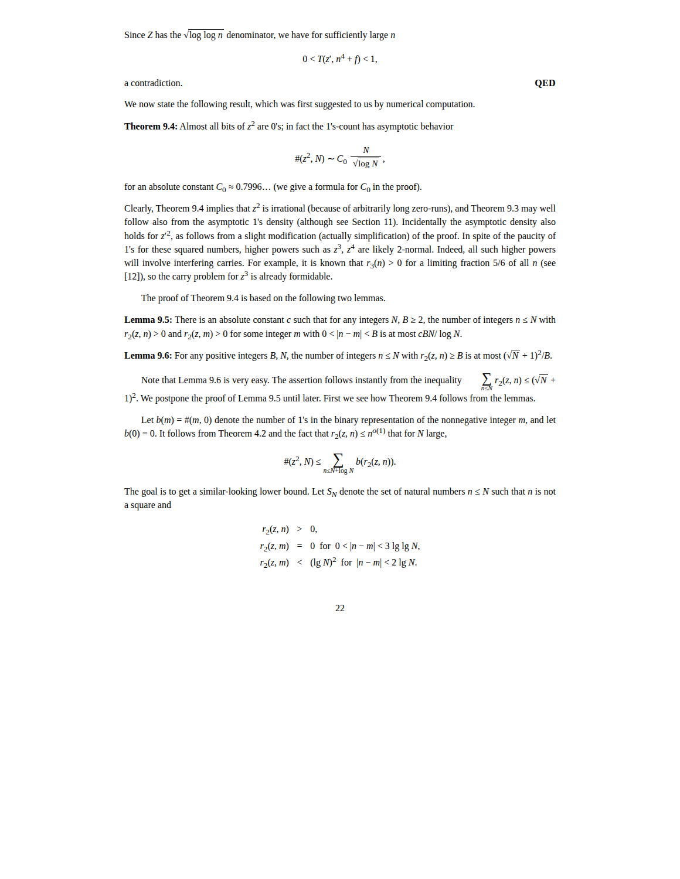Since Z has the √log log n denominator, we have for sufficiently large n
0 < T(z′, n4 + f) < 1,
a contradiction. QED
We now state the following result, which was first suggested to us by numerical computation.
Theorem 9.4: Almost all bits of z2 are 0's; in fact the 1's-count has asymptotic behavior
#(z2, N) ∼ C0 N √log N ,
for an absolute constant C0 ≈ 0.7996… (we give a formula for C0 in the proof).
Clearly, Theorem 9.4 implies that z2 is irrational (because of arbitrarily long zero-runs), and Theorem 9.3 may well follow also from the asymptotic 1's density (although see Section 11). Incidentally the asymptotic density also holds for z′2, as follows from a slight modification (actually simplification) of the proof. In spite of the paucity of 1's for these squared numbers, higher powers such as z3, z4 are likely 2-normal. Indeed, all such higher powers will involve interfering carries. For example, it is known that r3(n) > 0 for a limiting fraction 5/6 of all n (see [12]), so the carry problem for z3 is already formidable.
The proof of Theorem 9.4 is based on the following two lemmas.
Lemma 9.5: There is an absolute constant c such that for any integers N, B ≥ 2, the number of integers n ≤ N with r2(z, n) > 0 and r2(z, m) > 0 for some integer m with 0 < |n − m| < B is at most cBN/ log N.
Lemma 9.6: For any positive integers B, N, the number of integers n ≤ N with r2(z, n) ≥ B is at most (√N + 1)2/B.
Note that Lemma 9.6 is very easy. The assertion follows instantly from the inequality ∑n≤N r2(z, n) ≤ (√N + 1)2. We postpone the proof of Lemma 9.5 until later. First we see how Theorem 9.4 follows from the lemmas.
Let b(m) = #(m, 0) denote the number of 1's in the binary representation of the nonnegative integer m, and let b(0) = 0. It follows from Theorem 4.2 and the fact that r2(z, n) ≤ no(1) that for N large,
#(z2, N) ≤ ∑ n≤N+log N b(r2(z, n)).
The goal is to get a similar-looking lower bound. Let SN denote the set of natural numbers n ≤ N such that n is not a square and
| r 2 ( z , n ) | > | 0, |
| r 2 ( z , m ) | = | 0 for 0 < / n − m / < 3 lg lg N , |
| r 2 ( z , m ) | < | (lg N ) 2 for / n − m / < 2 lg N . |
22